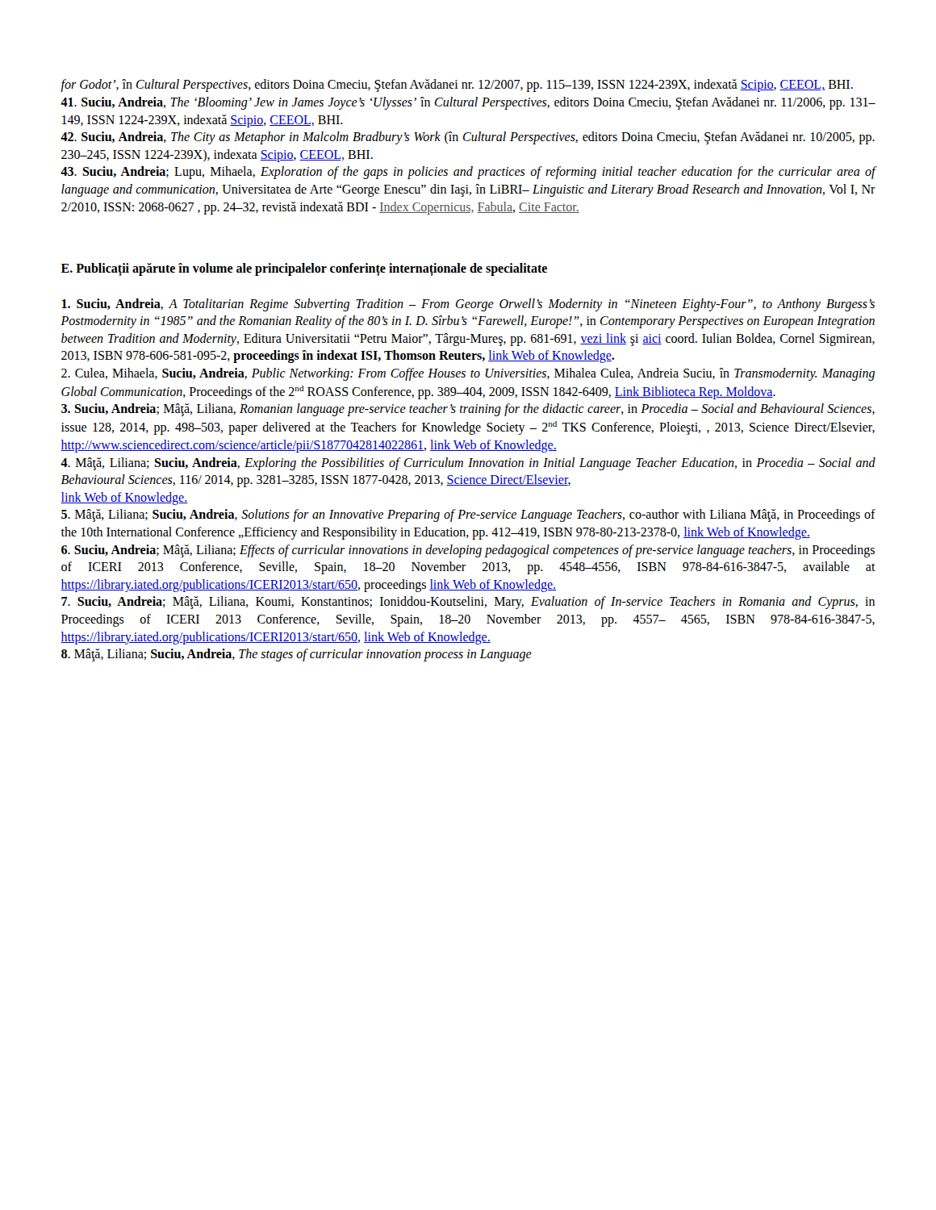for Godot’, în Cultural Perspectives, editors Doina Cmeciu, Ştefan Avădanei nr. 12/2007, pp. 115–139, ISSN 1224-239X, indexată Scipio, CEEOL, BHI.
41. Suciu, Andreia, The ‘Blooming’ Jew in James Joyce’s ‘Ulysses’ în Cultural Perspectives, editors Doina Cmeciu, Ştefan Avădanei nr. 11/2006, pp. 131–149, ISSN 1224-239X, indexată Scipio, CEEOL, BHI.
42. Suciu, Andreia, The City as Metaphor in Malcolm Bradbury’s Work (în Cultural Perspectives, editors Doina Cmeciu, Ştefan Avădanei nr. 10/2005, pp. 230–245, ISSN 1224-239X), indexata Scipio, CEEOL, BHI.
43. Suciu, Andreia; Lupu, Mihaela, Exploration of the gaps in policies and practices of reforming initial teacher education for the curricular area of language and communication, Universitatea de Arte “George Enescu” din Iaşi, în LiBRI– Linguistic and Literary Broad Research and Innovation, Vol I, Nr 2/2010, ISSN: 2068-0627 , pp. 24–32, revistă indexată BDI - Index Copernicus, Fabula, Cite Factor.
E. Publicații apărute în volume ale principalelor conferințe internaționale de specialitate
1. Suciu, Andreia, A Totalitarian Regime Subverting Tradition – From George Orwell’s Modernity in “Nineteen Eighty-Four”, to Anthony Burgess’s Postmodernity in “1985” and the Romanian Reality of the 80’s in I. D. Sîrbu’s “Farewell, Europe!”, in Contemporary Perspectives on European Integration between Tradition and Modernity, Editura Universitatii “Petru Maior”, Târgu-Mureş, pp. 681-691, vezi link şi aici coord. Iulian Boldea, Cornel Sigmirean, 2013, ISBN 978-606-581-095-2, proceedings în indexat ISI, Thomson Reuters, link Web of Knowledge.
2. Culea, Mihaela, Suciu, Andreia, Public Networking: From Coffee Houses to Universities, Mihalea Culea, Andreia Suciu, în Transmodernity. Managing Global Communication, Proceedings of the 2nd ROASS Conference, pp. 389–404, 2009, ISSN 1842-6409, Link Biblioteca Rep. Moldova.
3. Suciu, Andreia; Mâţă, Liliana, Romanian language pre-service teacher’s training for the didactic career, in Procedia – Social and Behavioural Sciences, issue 128, 2014, pp. 498–503, paper delivered at the Teachers for Knowledge Society – 2nd TKS Conference, Ploieşti, , 2013, Science Direct/Elsevier, http://www.sciencedirect.com/science/article/pii/S1877042814022861, link Web of Knowledge.
4. Mâţă, Liliana; Suciu, Andreia, Exploring the Possibilities of Curriculum Innovation in Initial Language Teacher Education, in Procedia – Social and Behavioural Sciences, 116/ 2014, pp. 3281–3285, ISSN 1877-0428, 2013, Science Direct/Elsevier,
link Web of Knowledge.
5. Mâţă, Liliana; Suciu, Andreia, Solutions for an Innovative Preparing of Pre-service Language Teachers, co-author with Liliana Mâţă, in Proceedings of the 10th International Conference „Efficiency and Responsibility in Education, pp. 412–419, ISBN 978-80-213-2378-0, link Web of Knowledge.
6. Suciu, Andreia; Mâţă, Liliana; Effects of curricular innovations in developing pedagogical competences of pre-service language teachers, in Proceedings of ICERI 2013 Conference, Seville, Spain, 18–20 November 2013, pp. 4548–4556, ISBN 978-84-616-3847-5, available at https://library.iated.org/publications/ICERI2013/start/650, proceedings link Web of Knowledge.
7. Suciu, Andreia; Mâţă, Liliana, Koumi, Konstantinos; Ioniddou-Koutselini, Mary, Evaluation of In-service Teachers in Romania and Cyprus, in Proceedings of ICERI 2013 Conference, Seville, Spain, 18–20 November 2013, pp. 4557– 4565, ISBN 978-84-616-3847-5, https://library.iated.org/publications/ICERI2013/start/650, link Web of Knowledge.
8. Mâţă, Liliana; Suciu, Andreia, The stages of curricular innovation process in Language